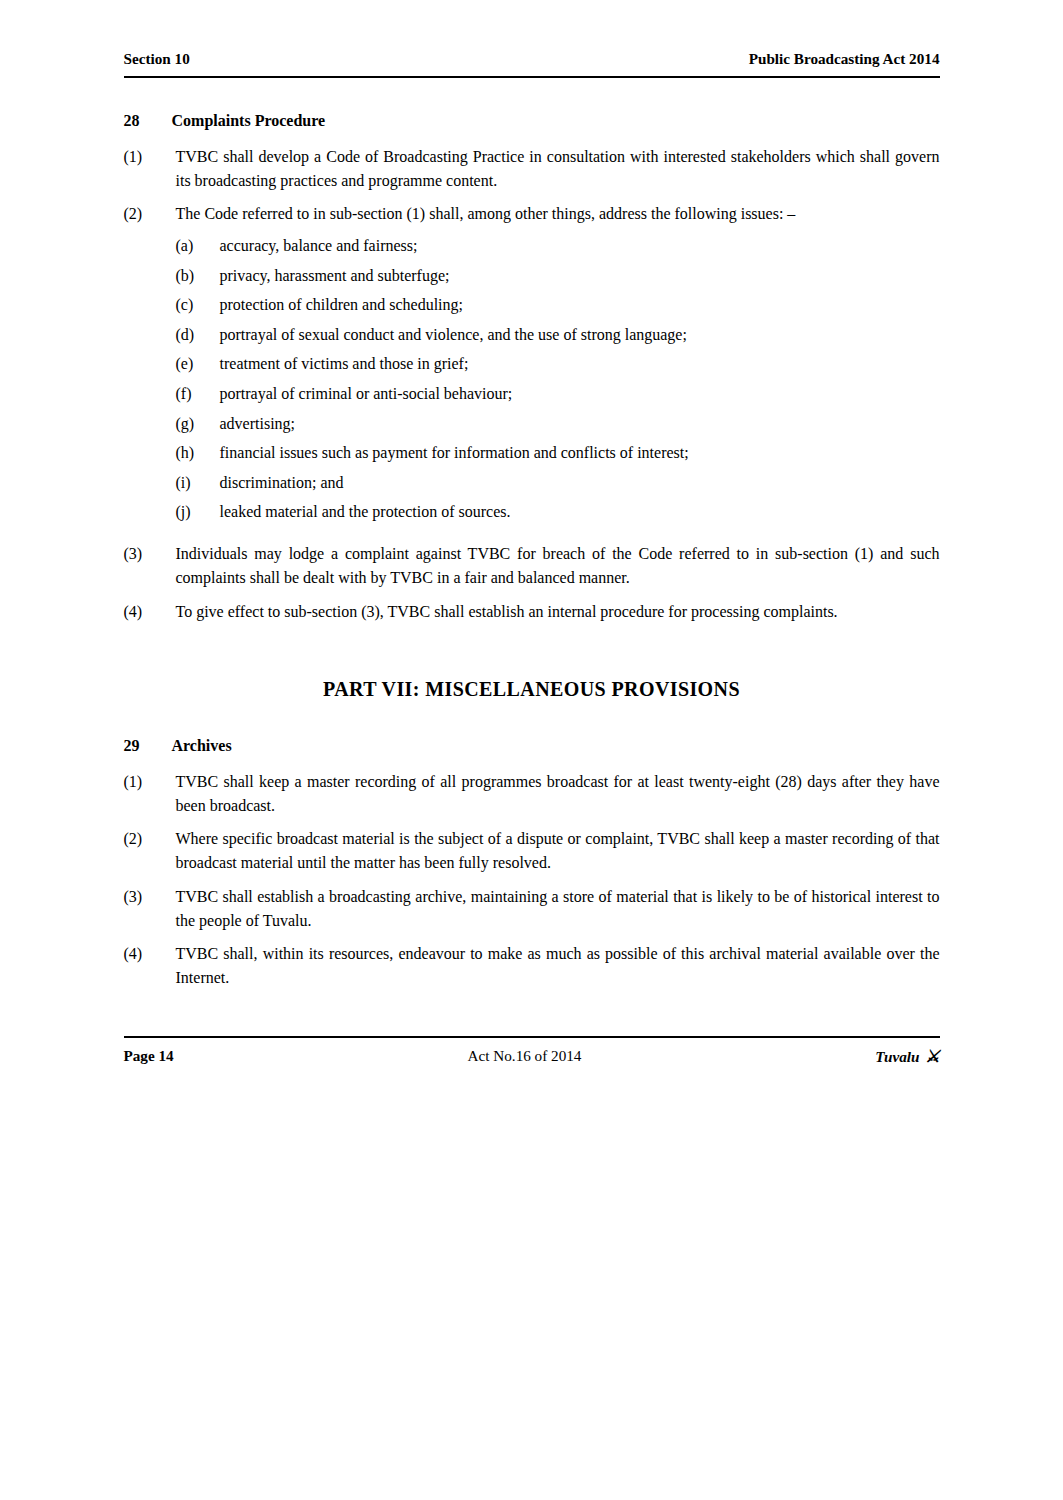Section 10
Public Broadcasting Act 2014
28 Complaints Procedure
(1) TVBC shall develop a Code of Broadcasting Practice in consultation with interested stakeholders which shall govern its broadcasting practices and programme content.
(2) The Code referred to in sub-section (1) shall, among other things, address the following issues: –
(a) accuracy, balance and fairness;
(b) privacy, harassment and subterfuge;
(c) protection of children and scheduling;
(d) portrayal of sexual conduct and violence, and the use of strong language;
(e) treatment of victims and those in grief;
(f) portrayal of criminal or anti-social behaviour;
(g) advertising;
(h) financial issues such as payment for information and conflicts of interest;
(i) discrimination; and
(j) leaked material and the protection of sources.
(3) Individuals may lodge a complaint against TVBC for breach of the Code referred to in sub-section (1) and such complaints shall be dealt with by TVBC in a fair and balanced manner.
(4) To give effect to sub-section (3), TVBC shall establish an internal procedure for processing complaints.
PART VII: MISCELLANEOUS PROVISIONS
29 Archives
(1) TVBC shall keep a master recording of all programmes broadcast for at least twenty-eight (28) days after they have been broadcast.
(2) Where specific broadcast material is the subject of a dispute or complaint, TVBC shall keep a master recording of that broadcast material until the matter has been fully resolved.
(3) TVBC shall establish a broadcasting archive, maintaining a store of material that is likely to be of historical interest to the people of Tuvalu.
(4) TVBC shall, within its resources, endeavour to make as much as possible of this archival material available over the Internet.
Page 14
Act No.16 of 2014
Tuvalu⚔